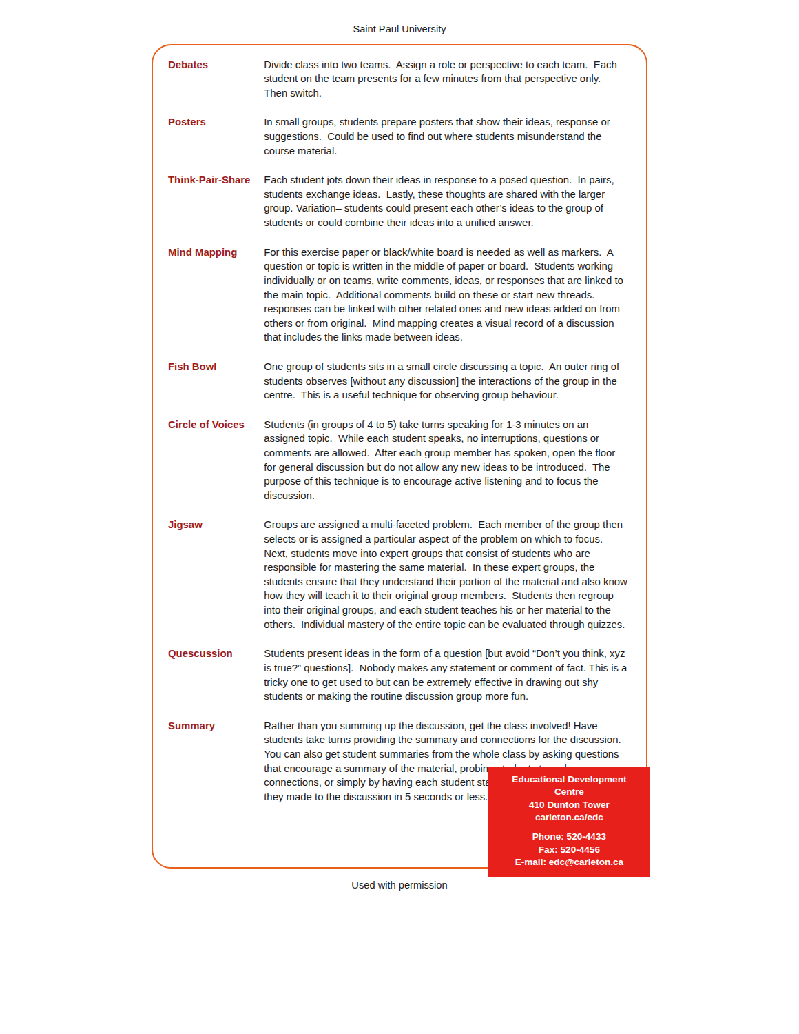Saint Paul University
| Debates | Divide class into two teams. Assign a role or perspective to each team. Each student on the team presents for a few minutes from that perspective only. Then switch. |
| Posters | In small groups, students prepare posters that show their ideas, response or suggestions. Could be used to find out where students misunderstand the course material. |
| Think-Pair-Share | Each student jots down their ideas in response to a posed question. In pairs, students exchange ideas. Lastly, these thoughts are shared with the larger group. Variation– students could present each other’s ideas to the group of students or could combine their ideas into a unified answer. |
| Mind Mapping | For this exercise paper or black/white board is needed as well as markers. A question or topic is written in the middle of paper or board. Students working individually or on teams, write comments, ideas, or responses that are linked to the main topic. Additional comments build on these or start new threads. responses can be linked with other related ones and new ideas added on from others or from original. Mind mapping creates a visual record of a discussion that includes the links made between ideas. |
| Fish Bowl | One group of students sits in a small circle discussing a topic. An outer ring of students observes [without any discussion] the interactions of the group in the centre. This is a useful technique for observing group behaviour. |
| Circle of Voices | Students (in groups of 4 to 5) take turns speaking for 1-3 minutes on an assigned topic. While each student speaks, no interruptions, questions or comments are allowed. After each group member has spoken, open the floor for general discussion but do not allow any new ideas to be introduced. The purpose of this technique is to encourage active listening and to focus the discussion. |
| Jigsaw | Groups are assigned a multi-faceted problem. Each member of the group then selects or is assigned a particular aspect of the problem on which to focus. Next, students move into expert groups that consist of students who are responsible for mastering the same material. In these expert groups, the students ensure that they understand their portion of the material and also know how they will teach it to their original group members. Students then regroup into their original groups, and each student teaches his or her material to the others. Individual mastery of the entire topic can be evaluated through quizzes. |
| Quescussion | Students present ideas in the form of a question [but avoid “Don’t you think, xyz is true?” questions]. Nobody makes any statement or comment of fact. This is a tricky one to get used to but can be extremely effective in drawing out shy students or making the routine discussion group more fun. |
| Summary | Rather than you summing up the discussion, get the class involved! Have students take turns providing the summary and connections for the discussion. You can also get student summaries from the whole class by asking questions that encourage a summary of the material, probing students to make connections, or simply by having each student state the most important point they made to the discussion in 5 seconds or less. |
Educational Development
Centre
410 Dunton Tower
carleton.ca/edc Phone: 520-4433
Fax: 520-4456
E-mail: edc@carleton.ca
Used with permission